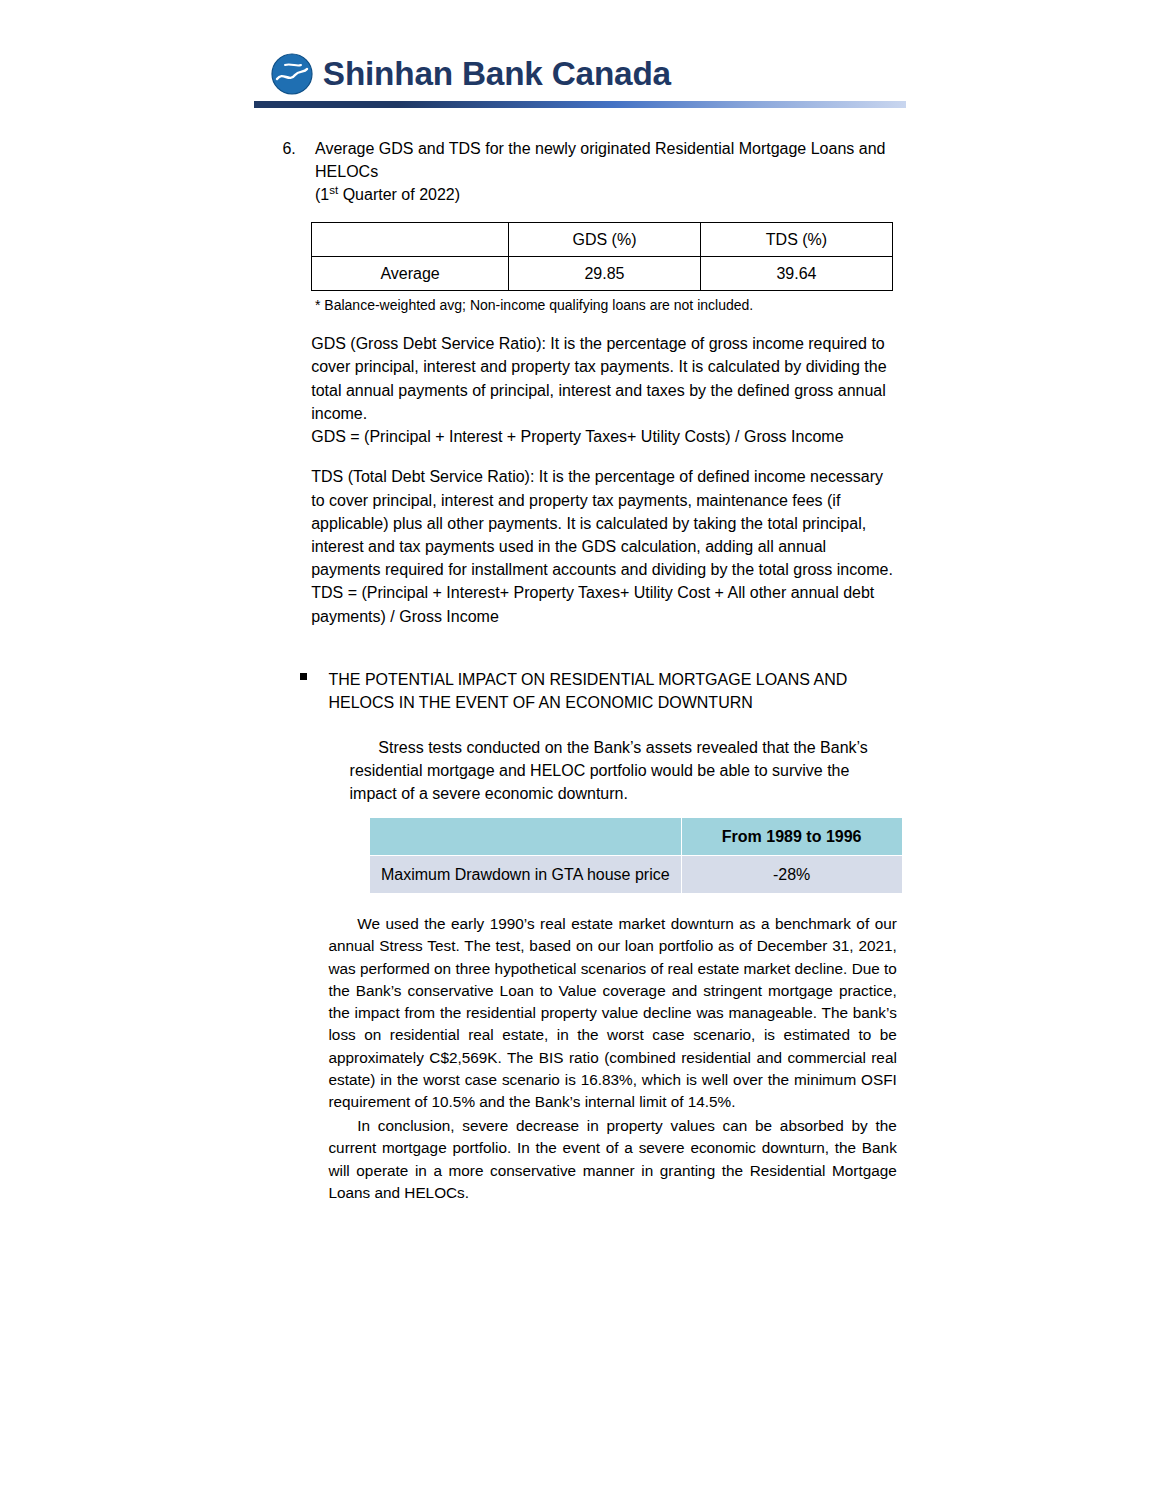Shinhan Bank Canada
6.
Average GDS and TDS for the newly originated Residential Mortgage Loans and HELOCs (1st Quarter of 2022)
| | GDS (%) | TDS (%) |
| Average | 29.85 | 39.64 |
* Balance-weighted avg; Non-income qualifying loans are not included.
GDS (Gross Debt Service Ratio): It is the percentage of gross income required to cover principal, interest and property tax payments. It is calculated by dividing the total annual payments of principal, interest and taxes by the defined gross annual income.
GDS = (Principal + Interest + Property Taxes+ Utility Costs) / Gross Income
TDS (Total Debt Service Ratio): It is the percentage of defined income necessary to cover principal, interest and property tax payments, maintenance fees (if applicable) plus all other payments. It is calculated by taking the total principal, interest and tax payments used in the GDS calculation, adding all annual payments required for installment accounts and dividing by the total gross income.
TDS = (Principal + Interest+ Property Taxes+ Utility Cost + All other annual debt payments) / Gross Income
The potential impact on residential mortgage loans and HELOCs in the event of an economic downturn
Stress tests conducted on the Bank’s assets revealed that the Bank’s residential mortgage and HELOC portfolio would be able to survive the impact of a severe economic downturn.
| | From 1989 to 1996 |
| --- | --- |
| Maximum Drawdown in GTA house price | -28% |
We used the early 1990’s real estate market downturn as a benchmark of our annual Stress Test. The test, based on our loan portfolio as of December 31, 2021, was performed on three hypothetical scenarios of real estate market decline. Due to the Bank’s conservative Loan to Value coverage and stringent mortgage practice, the impact from the residential property value decline was manageable. The bank’s loss on residential real estate, in the worst case scenario, is estimated to be approximately C$2,569K. The BIS ratio (combined residential and commercial real estate) in the worst case scenario is 16.83%, which is well over the minimum OSFI requirement of 10.5% and the Bank’s internal limit of 14.5%.
In conclusion, severe decrease in property values can be absorbed by the current mortgage portfolio. In the event of a severe economic downturn, the Bank will operate in a more conservative manner in granting the Residential Mortgage Loans and HELOCs.